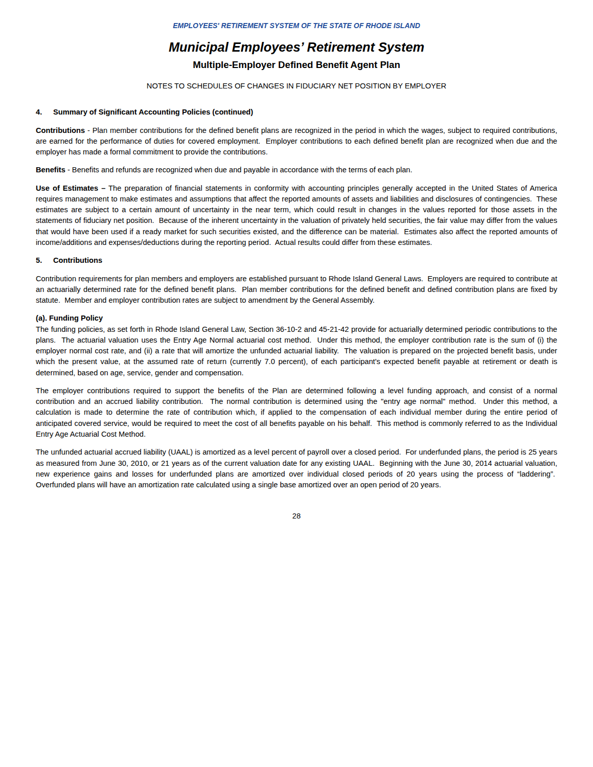EMPLOYEES' RETIREMENT SYSTEM OF THE STATE OF RHODE ISLAND
Municipal Employees’ Retirement System
Multiple-Employer Defined Benefit Agent Plan
NOTES TO SCHEDULES OF CHANGES IN FIDUCIARY NET POSITION BY EMPLOYER
4. Summary of Significant Accounting Policies (continued)
Contributions - Plan member contributions for the defined benefit plans are recognized in the period in which the wages, subject to required contributions, are earned for the performance of duties for covered employment. Employer contributions to each defined benefit plan are recognized when due and the employer has made a formal commitment to provide the contributions.
Benefits - Benefits and refunds are recognized when due and payable in accordance with the terms of each plan.
Use of Estimates – The preparation of financial statements in conformity with accounting principles generally accepted in the United States of America requires management to make estimates and assumptions that affect the reported amounts of assets and liabilities and disclosures of contingencies. These estimates are subject to a certain amount of uncertainty in the near term, which could result in changes in the values reported for those assets in the statements of fiduciary net position. Because of the inherent uncertainty in the valuation of privately held securities, the fair value may differ from the values that would have been used if a ready market for such securities existed, and the difference can be material. Estimates also affect the reported amounts of income/additions and expenses/deductions during the reporting period. Actual results could differ from these estimates.
5. Contributions
Contribution requirements for plan members and employers are established pursuant to Rhode Island General Laws. Employers are required to contribute at an actuarially determined rate for the defined benefit plans. Plan member contributions for the defined benefit and defined contribution plans are fixed by statute. Member and employer contribution rates are subject to amendment by the General Assembly.
(a). Funding Policy
The funding policies, as set forth in Rhode Island General Law, Section 36-10-2 and 45-21-42 provide for actuarially determined periodic contributions to the plans. The actuarial valuation uses the Entry Age Normal actuarial cost method. Under this method, the employer contribution rate is the sum of (i) the employer normal cost rate, and (ii) a rate that will amortize the unfunded actuarial liability. The valuation is prepared on the projected benefit basis, under which the present value, at the assumed rate of return (currently 7.0 percent), of each participant's expected benefit payable at retirement or death is determined, based on age, service, gender and compensation.
The employer contributions required to support the benefits of the Plan are determined following a level funding approach, and consist of a normal contribution and an accrued liability contribution. The normal contribution is determined using the "entry age normal" method. Under this method, a calculation is made to determine the rate of contribution which, if applied to the compensation of each individual member during the entire period of anticipated covered service, would be required to meet the cost of all benefits payable on his behalf. This method is commonly referred to as the Individual Entry Age Actuarial Cost Method.
The unfunded actuarial accrued liability (UAAL) is amortized as a level percent of payroll over a closed period. For underfunded plans, the period is 25 years as measured from June 30, 2010, or 21 years as of the current valuation date for any existing UAAL. Beginning with the June 30, 2014 actuarial valuation, new experience gains and losses for underfunded plans are amortized over individual closed periods of 20 years using the process of “laddering”. Overfunded plans will have an amortization rate calculated using a single base amortized over an open period of 20 years.
28